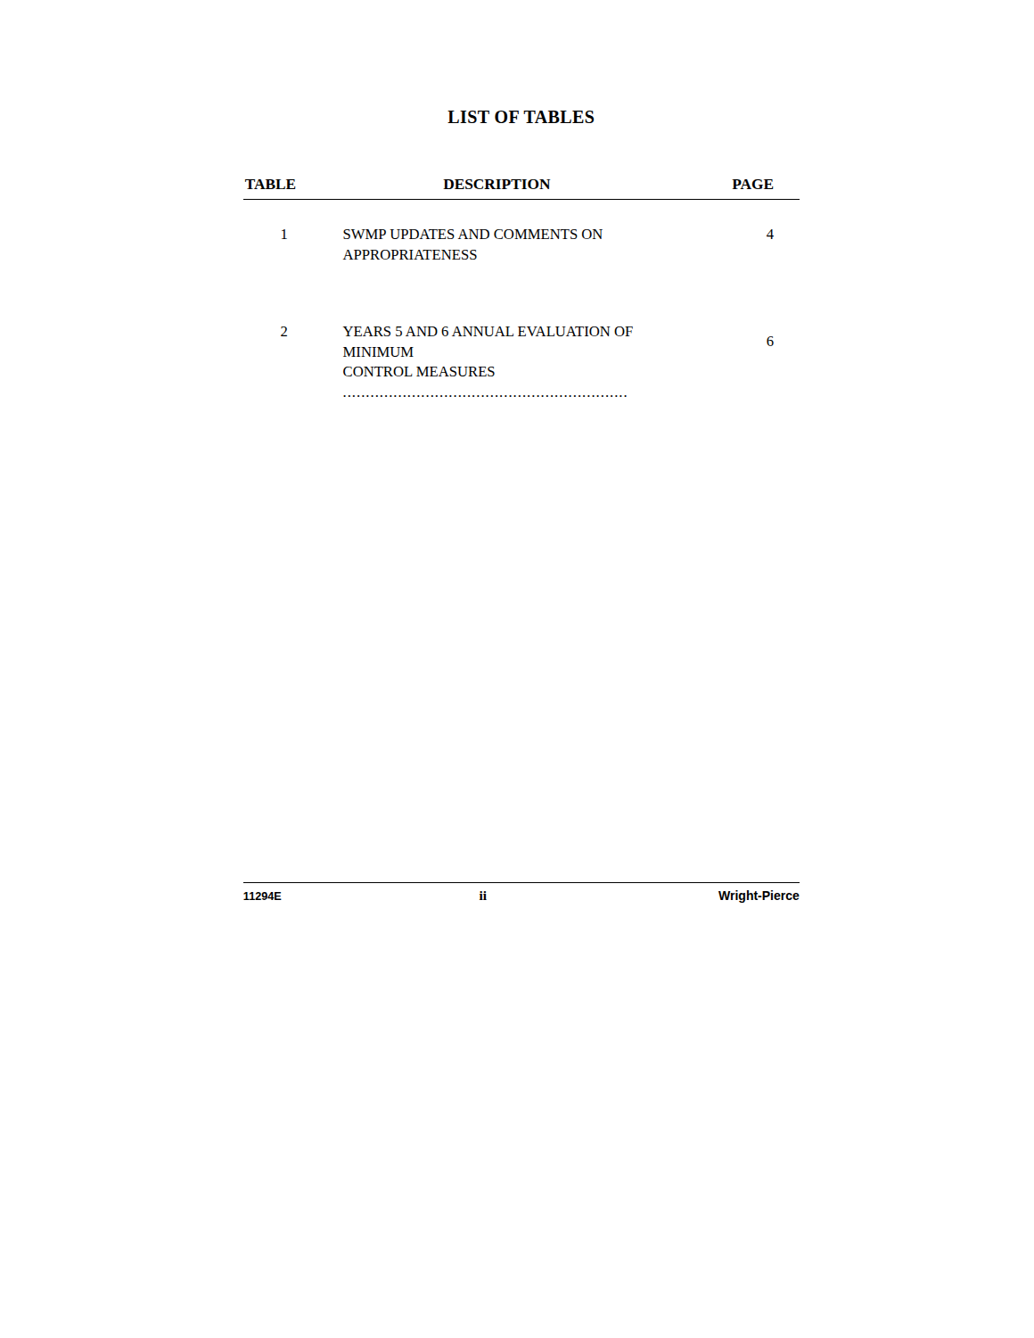LIST OF TABLES
| TABLE | DESCRIPTION | PAGE |
| --- | --- | --- |
| 1 | SWMP UPDATES AND COMMENTS ON APPROPRIATENESS | 4 |
| 2 | YEARS 5 AND 6 ANNUAL EVALUATION OF MINIMUM CONTROL MEASURES .............................................................. | 6 |
11294E ii Wright-Pierce